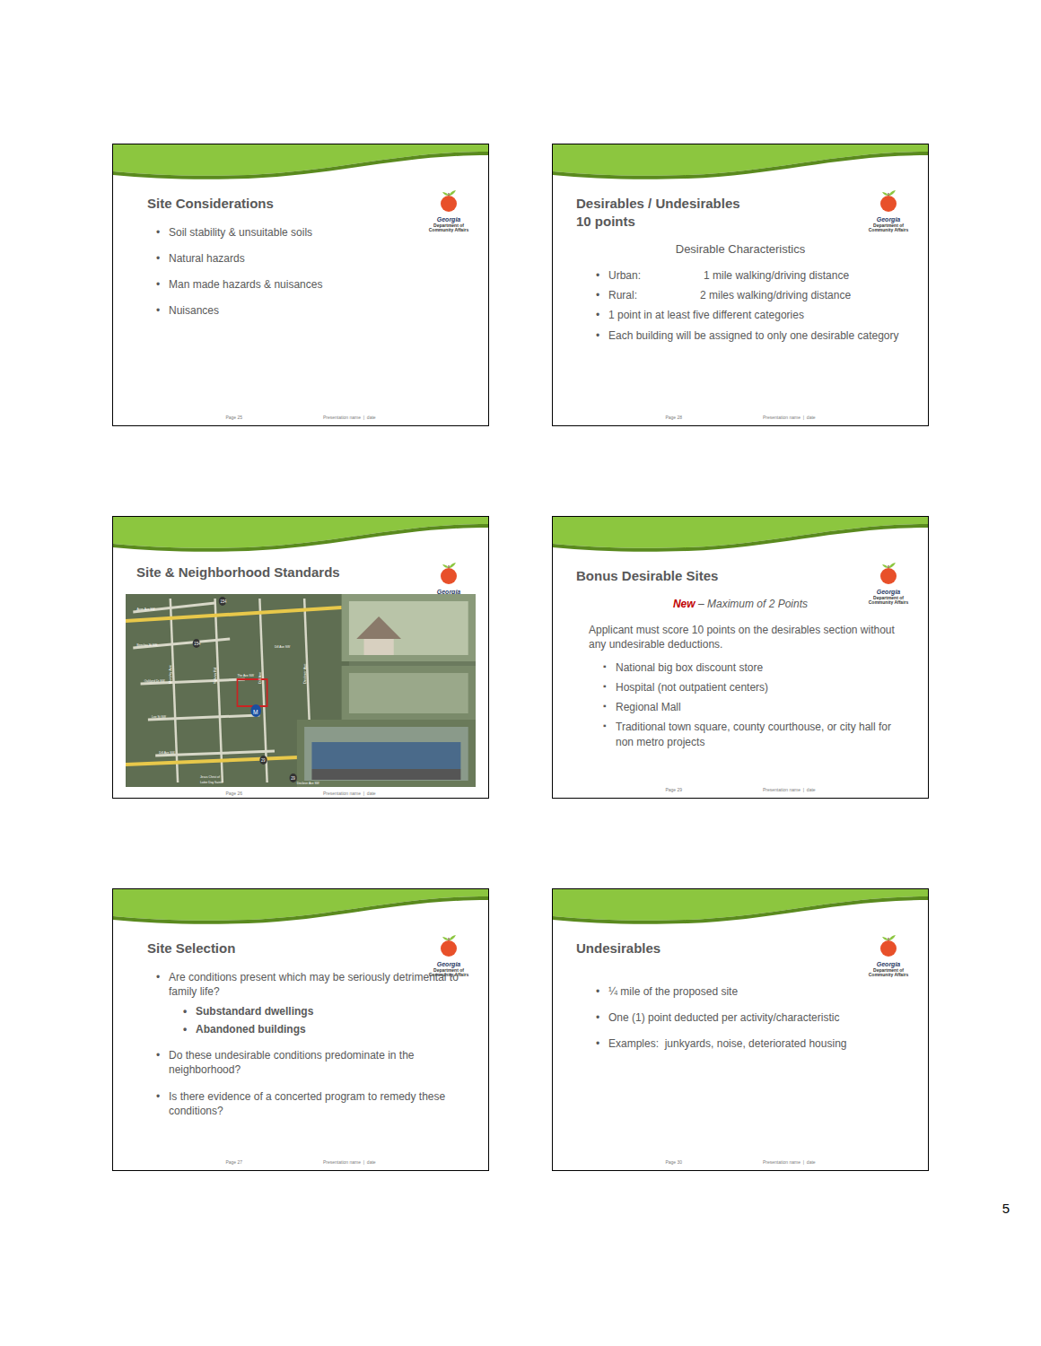Georgia
Department of
Community Affairs
Site Considerations
Soil stability & unsuitable soils
Natural hazards
Man made hazards & nuisances
Nuisances
Page 25 Presentation name | date
Georgia
Department of
Community Affairs
Desirables / Undesirables
10 points
Desirable Characteristics
Urban: 1 mile walking/driving distance
Rural: 2 miles walking/driving distance
1 point in at least five different categories
Each building will be assigned to only one desirable category
Page 28 Presentation name | date
Georgia
Department of
Community Affairs
Site & Neighborhood Standards
M Avon Ave SW Beecher St SW Oakland Dr SW Lee St SW Dill Ave SW Murphy Ave Sylvan Rd Dill Ave Deckner Ave The Ave SW Dill Ave SW Jesus Christ of Latter Day Saints Deckner Ave SW 154 154 29 29
Page 26 Presentation name | date
Georgia
Department of
Community Affairs
Bonus Desirable Sites
New – Maximum of 2 Points
Applicant must score 10 points on the desirables section without any undesirable deductions.
National big box discount store
Hospital (not outpatient centers)
Regional Mall
Traditional town square, county courthouse, or city hall for non metro projects
Page 29 Presentation name | date
Georgia
Department of
Community Affairs
Site Selection
Are conditions present which may be seriously detrimental to family life?
Substandard dwellings
Abandoned buildings
Do these undesirable conditions predominate in the neighborhood?
Is there evidence of a concerted program to remedy these conditions?
Page 27 Presentation name | date
Georgia
Department of
Community Affairs
Undesirables
¼ mile of the proposed site
One (1) point deducted per activity/characteristic
Examples: junkyards, noise, deteriorated housing
Page 30 Presentation name | date
5